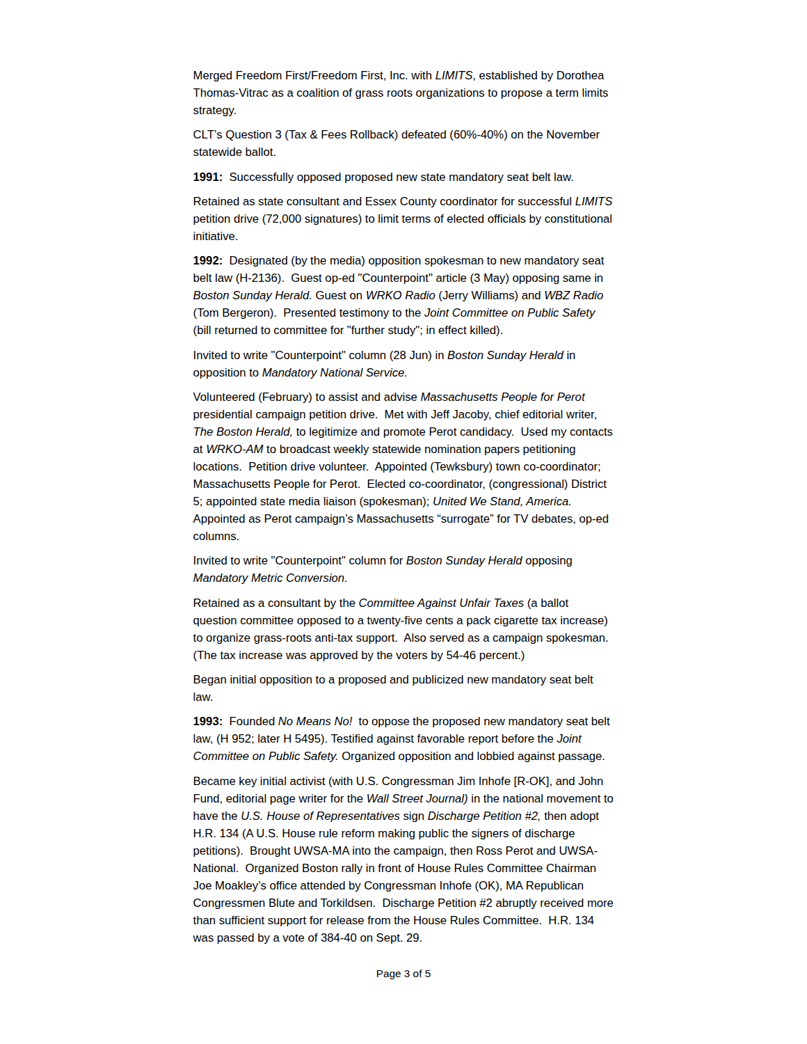Merged Freedom First/Freedom First, Inc. with LIMITS, established by Dorothea Thomas-Vitrac as a coalition of grass roots organizations to propose a term limits strategy.
CLT’s Question 3 (Tax & Fees Rollback) defeated (60%-40%) on the November statewide ballot.
1991: Successfully opposed proposed new state mandatory seat belt law.
Retained as state consultant and Essex County coordinator for successful LIMITS petition drive (72,000 signatures) to limit terms of elected officials by constitutional initiative.
1992: Designated (by the media) opposition spokesman to new mandatory seat belt law (H-2136). Guest op-ed "Counterpoint" article (3 May) opposing same in Boston Sunday Herald. Guest on WRKO Radio (Jerry Williams) and WBZ Radio (Tom Bergeron). Presented testimony to the Joint Committee on Public Safety (bill returned to committee for "further study"; in effect killed).
Invited to write "Counterpoint" column (28 Jun) in Boston Sunday Herald in opposition to Mandatory National Service.
Volunteered (February) to assist and advise Massachusetts People for Perot presidential campaign petition drive. Met with Jeff Jacoby, chief editorial writer, The Boston Herald, to legitimize and promote Perot candidacy. Used my contacts at WRKO-AM to broadcast weekly statewide nomination papers petitioning locations. Petition drive volunteer. Appointed (Tewksbury) town co-coordinator; Massachusetts People for Perot. Elected co-coordinator, (congressional) District 5; appointed state media liaison (spokesman); United We Stand, America. Appointed as Perot campaign’s Massachusetts “surrogate” for TV debates, op-ed columns.
Invited to write "Counterpoint" column for Boston Sunday Herald opposing Mandatory Metric Conversion.
Retained as a consultant by the Committee Against Unfair Taxes (a ballot question committee opposed to a twenty-five cents a pack cigarette tax increase) to organize grass-roots anti-tax support. Also served as a campaign spokesman. (The tax increase was approved by the voters by 54-46 percent.)
Began initial opposition to a proposed and publicized new mandatory seat belt law.
1993: Founded No Means No! to oppose the proposed new mandatory seat belt law, (H 952; later H 5495). Testified against favorable report before the Joint Committee on Public Safety. Organized opposition and lobbied against passage.
Became key initial activist (with U.S. Congressman Jim Inhofe [R-OK], and John Fund, editorial page writer for the Wall Street Journal) in the national movement to have the U.S. House of Representatives sign Discharge Petition #2, then adopt H.R. 134 (A U.S. House rule reform making public the signers of discharge petitions). Brought UWSA-MA into the campaign, then Ross Perot and UWSA-National. Organized Boston rally in front of House Rules Committee Chairman Joe Moakley’s office attended by Congressman Inhofe (OK), MA Republican Congressmen Blute and Torkildsen. Discharge Petition #2 abruptly received more than sufficient support for release from the House Rules Committee. H.R. 134 was passed by a vote of 384-40 on Sept. 29.
Page 3 of 5